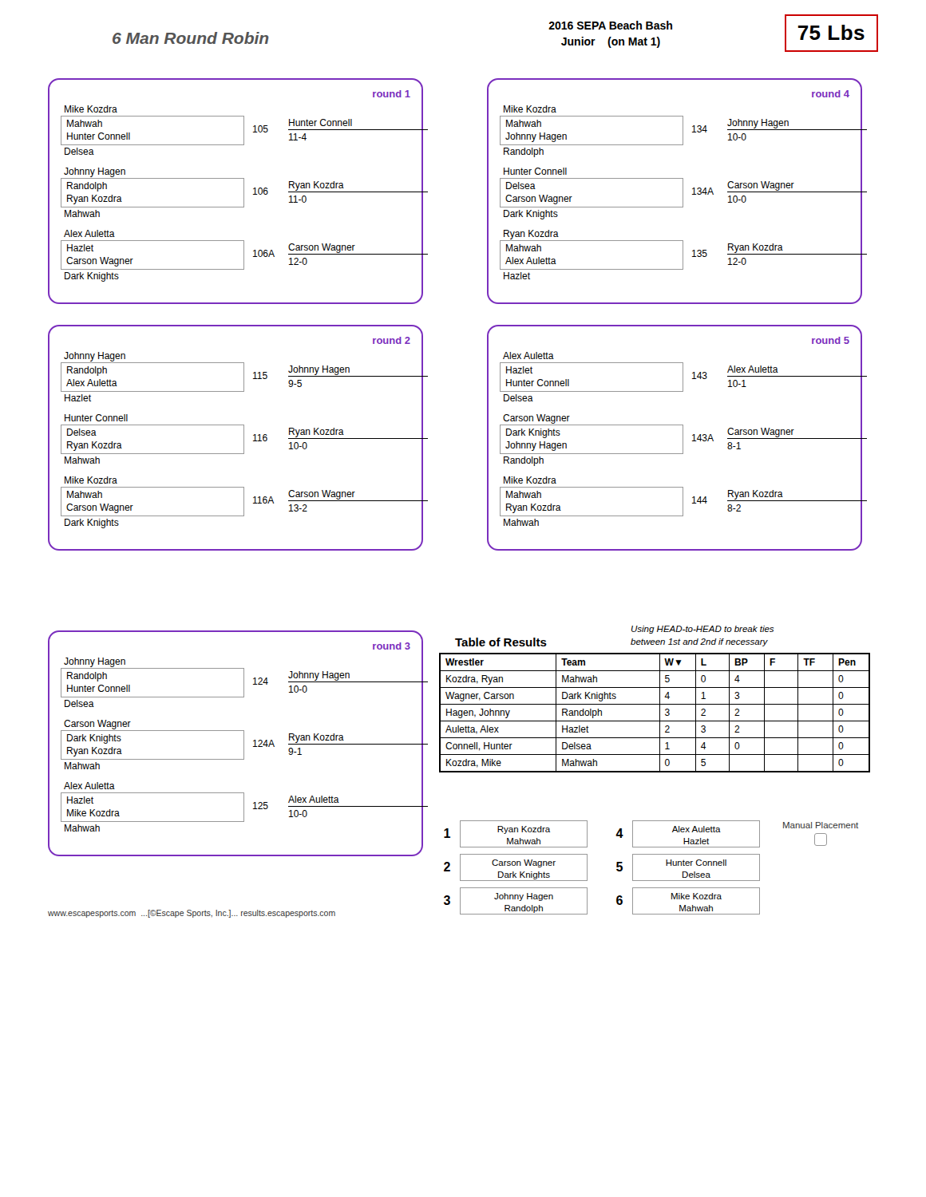6 Man Round Robin
2016 SEPA Beach Bash
Junior (on Mat 1)
75 Lbs
round 1
Mike Kozdra
Mahwah
Hunter Connell
Delsea
105
Hunter Connell
11-4
Johnny Hagen
Randolph
Ryan Kozdra
Mahwah
106
Ryan Kozdra
11-0
Alex Auletta
Hazlet
Carson Wagner
Dark Knights
106A
Carson Wagner
12-0
round 2
Johnny Hagen
Randolph
Alex Auletta
Hazlet
115
Johnny Hagen
9-5
Hunter Connell
Delsea
Ryan Kozdra
Mahwah
116
Ryan Kozdra
10-0
Mike Kozdra
Mahwah
Carson Wagner
Dark Knights
116A
Carson Wagner
13-2
round 3
Johnny Hagen
Randolph
Hunter Connell
Delsea
124
Johnny Hagen
10-0
Carson Wagner
Dark Knights
Ryan Kozdra
Mahwah
124A
Ryan Kozdra
9-1
Alex Auletta
Hazlet
Mike Kozdra
Mahwah
125
Alex Auletta
10-0
round 4
Mike Kozdra
Mahwah
Johnny Hagen
Randolph
134
Johnny Hagen
10-0
Hunter Connell
Delsea
Carson Wagner
Dark Knights
134A
Carson Wagner
10-0
Ryan Kozdra
Mahwah
Alex Auletta
Hazlet
135
Ryan Kozdra
12-0
round 5
Alex Auletta
Hazlet
Hunter Connell
Delsea
143
Alex Auletta
10-1
Carson Wagner
Dark Knights
Johnny Hagen
Randolph
143A
Carson Wagner
8-1
Mike Kozdra
Mahwah
Ryan Kozdra
Mahwah
144
Ryan Kozdra
8-2
Table of Results
Using HEAD-to-HEAD to break ties
between 1st and 2nd if necessary
| Wrestler | Team | W▼ | L | BP | F | TF | Pen |
| --- | --- | --- | --- | --- | --- | --- | --- |
| Kozdra, Ryan | Mahwah | 5 | 0 | 4 | | | 0 |
| Wagner, Carson | Dark Knights | 4 | 1 | 3 | | | 0 |
| Hagen, Johnny | Randolph | 3 | 2 | 2 | | | 0 |
| Auletta, Alex | Hazlet | 2 | 3 | 2 | | | 0 |
| Connell, Hunter | Delsea | 1 | 4 | 0 | | | 0 |
| Kozdra, Mike | Mahwah | 0 | 5 | | | | 0 |
Manual Placement
1
Ryan Kozdra
Mahwah
4
Alex Auletta
Hazlet
2
Carson Wagner
Dark Knights
5
Hunter Connell
Delsea
3
Johnny Hagen
Randolph
6
Mike Kozdra
Mahwah
www.escapesports.com ...[©Escape Sports, Inc.]... results.escapesports.com